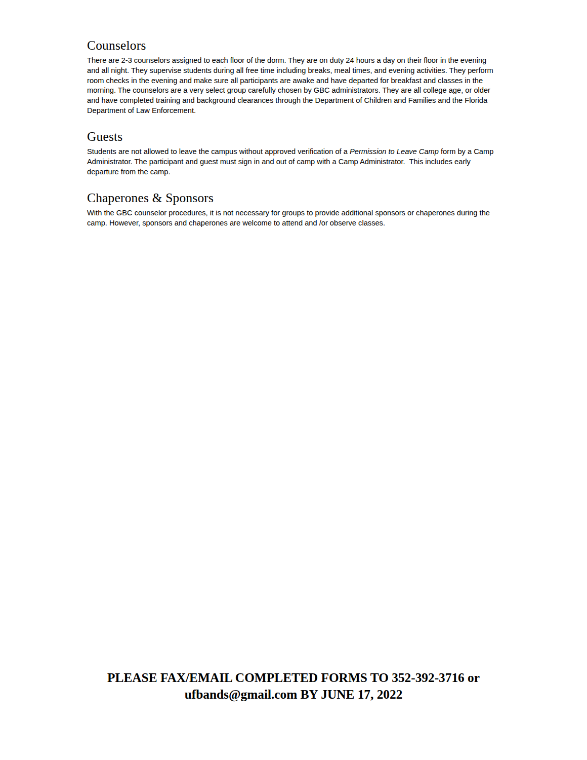Counselors
There are 2-3 counselors assigned to each floor of the dorm. They are on duty 24 hours a day on their floor in the evening and all night. They supervise students during all free time including breaks, meal times, and evening activities. They perform room checks in the evening and make sure all participants are awake and have departed for breakfast and classes in the morning. The counselors are a very select group carefully chosen by GBC administrators. They are all college age, or older and have completed training and background clearances through the Department of Children and Families and the Florida Department of Law Enforcement.
Guests
Students are not allowed to leave the campus without approved verification of a Permission to Leave Camp form by a Camp Administrator. The participant and guest must sign in and out of camp with a Camp Administrator. This includes early departure from the camp.
Chaperones & Sponsors
With the GBC counselor procedures, it is not necessary for groups to provide additional sponsors or chaperones during the camp. However, sponsors and chaperones are welcome to attend and /or observe classes.
PLEASE FAX/EMAIL COMPLETED FORMS TO 352-392-3716 or
ufbands@gmail.com BY JUNE 17, 2022